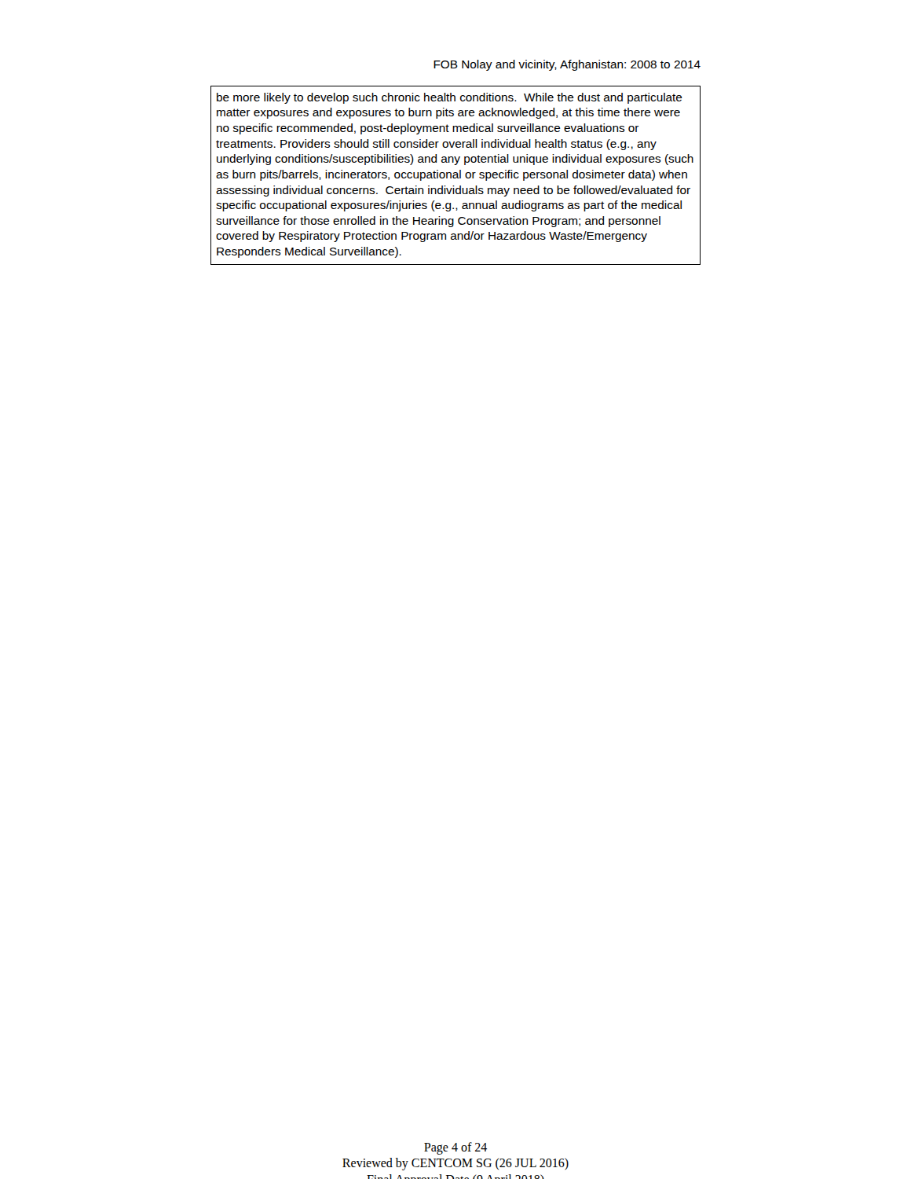FOB Nolay and vicinity, Afghanistan: 2008 to 2014
be more likely to develop such chronic health conditions. While the dust and particulate matter exposures and exposures to burn pits are acknowledged, at this time there were no specific recommended, post-deployment medical surveillance evaluations or treatments. Providers should still consider overall individual health status (e.g., any underlying conditions/susceptibilities) and any potential unique individual exposures (such as burn pits/barrels, incinerators, occupational or specific personal dosimeter data) when assessing individual concerns. Certain individuals may need to be followed/evaluated for specific occupational exposures/injuries (e.g., annual audiograms as part of the medical surveillance for those enrolled in the Hearing Conservation Program; and personnel covered by Respiratory Protection Program and/or Hazardous Waste/Emergency Responders Medical Surveillance).
Page 4 of 24
Reviewed by CENTCOM SG (26 JUL 2016)
Final Approval Date (9 April 2018)